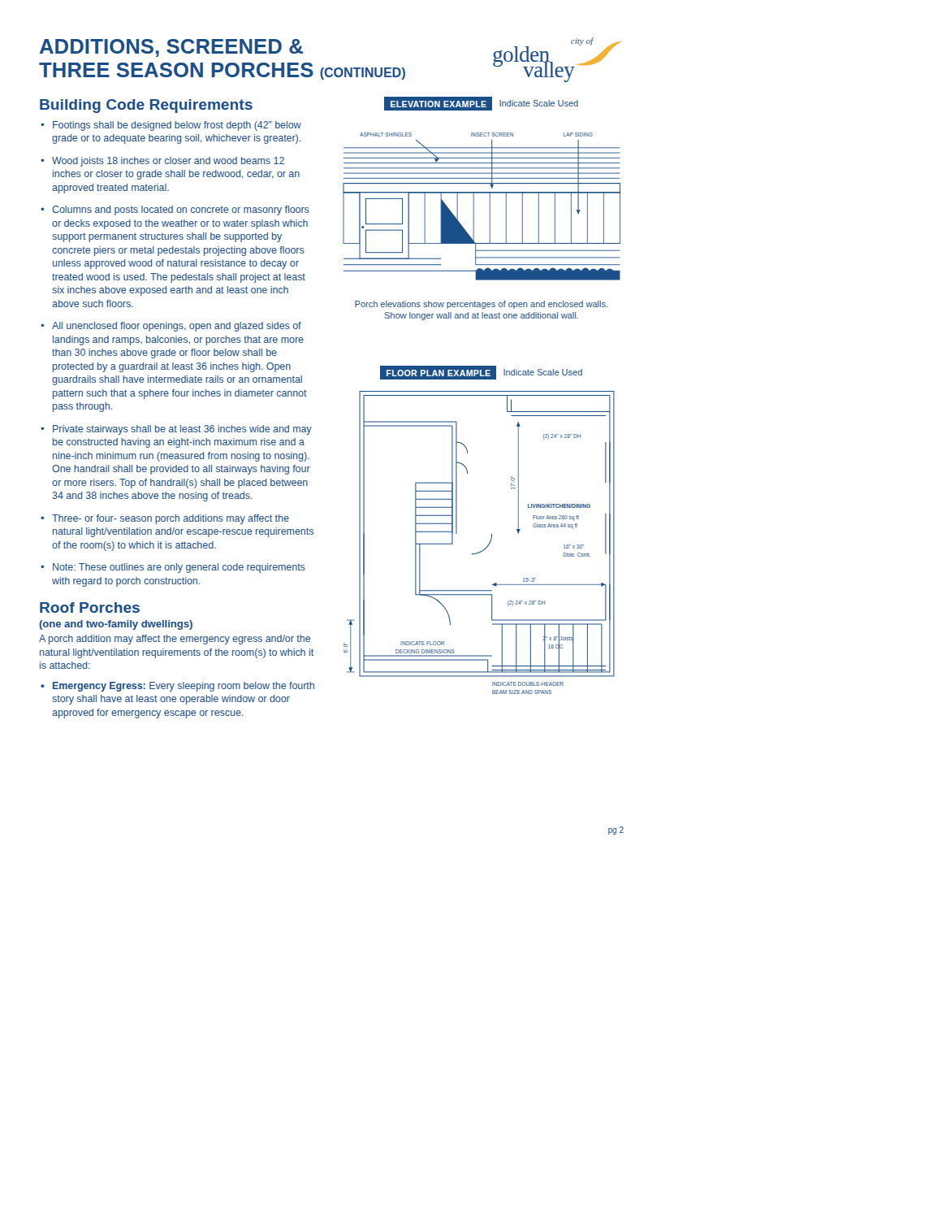Additions, Screened &
Three Season Porches (Continued)
city of golden valley
Building Code Requirements
Footings shall be designed below frost depth (42” below grade or to adequate bearing soil, whichever is greater).
Wood joists 18 inches or closer and wood beams 12 inches or closer to grade shall be redwood, cedar, or an approved treated material.
Columns and posts located on concrete or masonry floors or decks exposed to the weather or to water splash which support permanent structures shall be supported by concrete piers or metal pedestals projecting above floors unless approved wood of natural resistance to decay or treated wood is used. The pedestals shall project at least six inches above exposed earth and at least one inch above such floors.
All unenclosed floor openings, open and glazed sides of landings and ramps, balconies, or porches that are more than 30 inches above grade or floor below shall be protected by a guardrail at least 36 inches high. Open guardrails shall have intermediate rails or an ornamental pattern such that a sphere four inches in diameter cannot pass through.
Private stairways shall be at least 36 inches wide and may be constructed having an eight-inch maximum rise and a nine-inch minimum run (measured from nosing to nosing). One handrail shall be provided to all stairways having four or more risers. Top of handrail(s) shall be placed between 34 and 38 inches above the nosing of treads.
Three- or four- season porch additions may affect the natural light/ventilation and/or escape-rescue requirements of the room(s) to which it is attached.
Note: These outlines are only general code requirements with regard to porch construction.
Roof Porches
(one and two-family dwellings)
A porch addition may affect the emergency egress and/or the natural light/ventilation requirements of the room(s) to which it is attached:
Emergency Egress: Every sleeping room below the fourth story shall have at least one operable window or door approved for emergency escape or rescue.
ELEVATION EXAMPLE Indicate Scale Used
ASPHALT SHINGLES INSECT SCREEN LAP SIDING
Porch elevations show percentages of open and enclosed walls.
Show longer wall and at least one additional wall.
FLOOR PLAN EXAMPLE Indicate Scale Used
17'-0" 15'-3" 6'-0" (2) 24" x 28" DH LIVING/KITCHEN/DINING Floor Area 260 sq ft Glass Area 44 sq ft 16" x 30" Dble. Csmt. (2) 24" x 28" DH 2" x 8" Joists 16 OC INDICATE FLOOR DECKING DIMENSIONS INDICATE DOUBLE-HEADER BEAM SIZE AND SPANS
pg 2